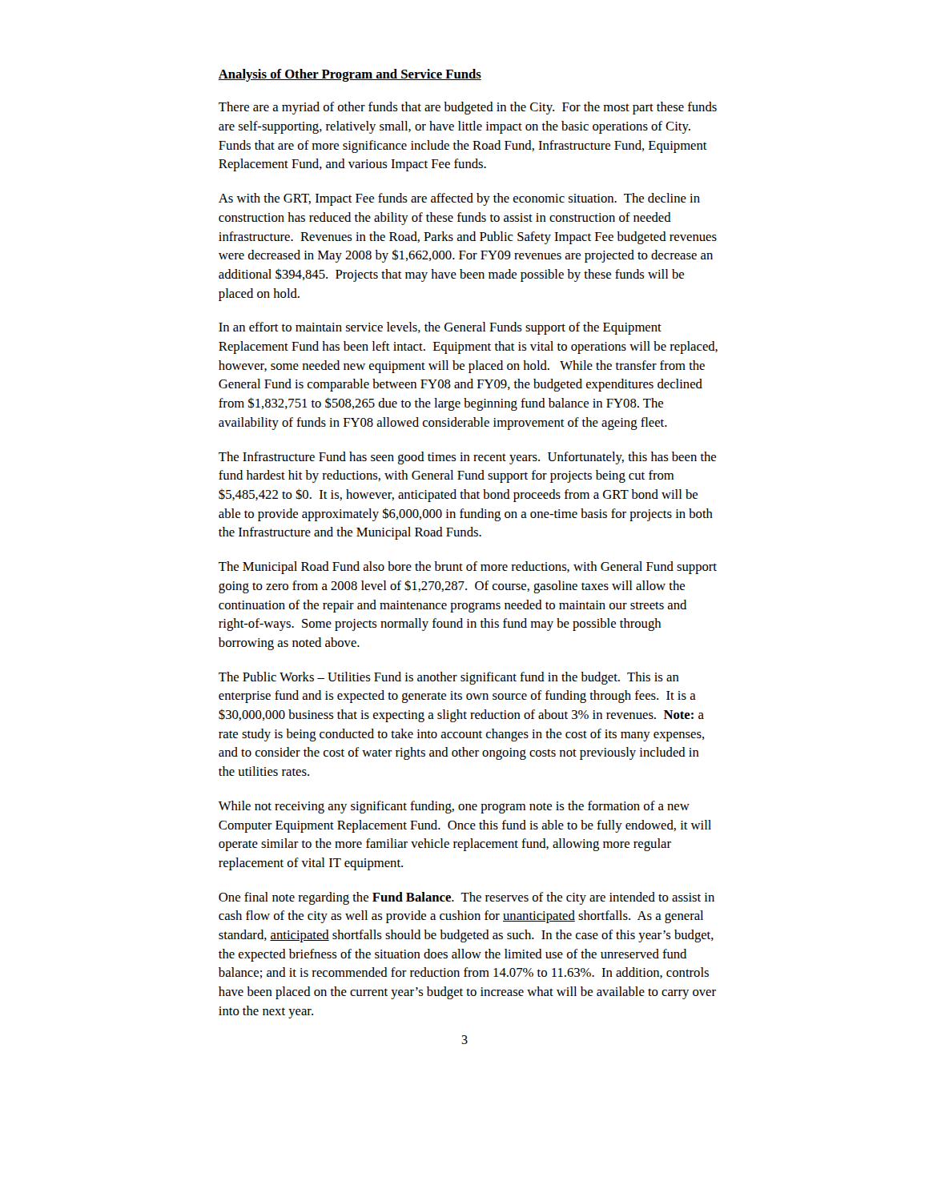Analysis of Other Program and Service Funds
There are a myriad of other funds that are budgeted in the City. For the most part these funds are self-supporting, relatively small, or have little impact on the basic operations of City. Funds that are of more significance include the Road Fund, Infrastructure Fund, Equipment Replacement Fund, and various Impact Fee funds.
As with the GRT, Impact Fee funds are affected by the economic situation. The decline in construction has reduced the ability of these funds to assist in construction of needed infrastructure. Revenues in the Road, Parks and Public Safety Impact Fee budgeted revenues were decreased in May 2008 by $1,662,000. For FY09 revenues are projected to decrease an additional $394,845. Projects that may have been made possible by these funds will be placed on hold.
In an effort to maintain service levels, the General Funds support of the Equipment Replacement Fund has been left intact. Equipment that is vital to operations will be replaced, however, some needed new equipment will be placed on hold. While the transfer from the General Fund is comparable between FY08 and FY09, the budgeted expenditures declined from $1,832,751 to $508,265 due to the large beginning fund balance in FY08. The availability of funds in FY08 allowed considerable improvement of the ageing fleet.
The Infrastructure Fund has seen good times in recent years. Unfortunately, this has been the fund hardest hit by reductions, with General Fund support for projects being cut from $5,485,422 to $0. It is, however, anticipated that bond proceeds from a GRT bond will be able to provide approximately $6,000,000 in funding on a one-time basis for projects in both the Infrastructure and the Municipal Road Funds.
The Municipal Road Fund also bore the brunt of more reductions, with General Fund support going to zero from a 2008 level of $1,270,287. Of course, gasoline taxes will allow the continuation of the repair and maintenance programs needed to maintain our streets and right-of-ways. Some projects normally found in this fund may be possible through borrowing as noted above.
The Public Works – Utilities Fund is another significant fund in the budget. This is an enterprise fund and is expected to generate its own source of funding through fees. It is a $30,000,000 business that is expecting a slight reduction of about 3% in revenues. Note: a rate study is being conducted to take into account changes in the cost of its many expenses, and to consider the cost of water rights and other ongoing costs not previously included in the utilities rates.
While not receiving any significant funding, one program note is the formation of a new Computer Equipment Replacement Fund. Once this fund is able to be fully endowed, it will operate similar to the more familiar vehicle replacement fund, allowing more regular replacement of vital IT equipment.
One final note regarding the Fund Balance. The reserves of the city are intended to assist in cash flow of the city as well as provide a cushion for unanticipated shortfalls. As a general standard, anticipated shortfalls should be budgeted as such. In the case of this year’s budget, the expected briefness of the situation does allow the limited use of the unreserved fund balance; and it is recommended for reduction from 14.07% to 11.63%. In addition, controls have been placed on the current year’s budget to increase what will be available to carry over into the next year.
3